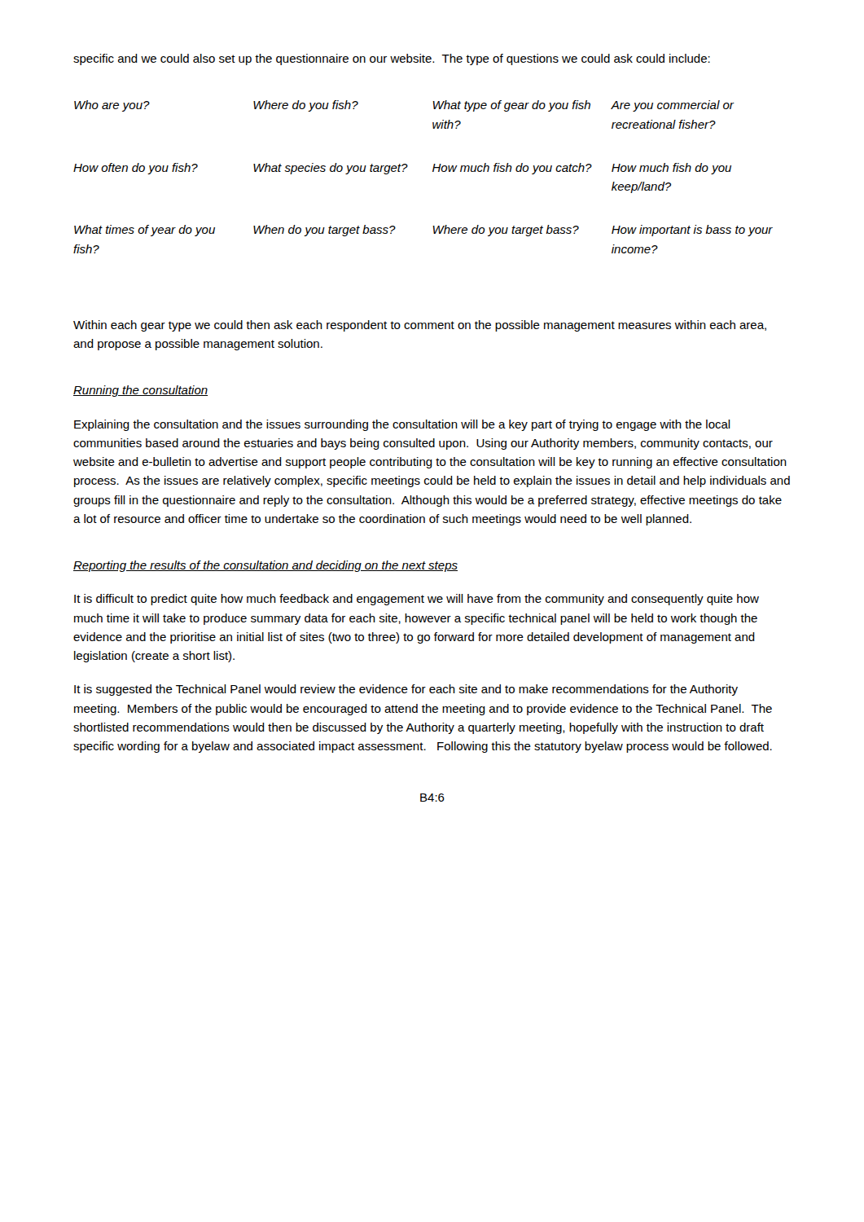specific and we could also set up the questionnaire on our website. The type of questions we could ask could include:
| Who are you? | Where do you fish? | What type of gear do you fish with? | Are you commercial or recreational fisher? |
| How often do you fish? | What species do you target? | How much fish do you catch? | How much fish do you keep/land? |
| What times of year do you fish? | When do you target bass? | Where do you target bass? | How important is bass to your income? |
Within each gear type we could then ask each respondent to comment on the possible management measures within each area, and propose a possible management solution.
Running the consultation
Explaining the consultation and the issues surrounding the consultation will be a key part of trying to engage with the local communities based around the estuaries and bays being consulted upon. Using our Authority members, community contacts, our website and e-bulletin to advertise and support people contributing to the consultation will be key to running an effective consultation process. As the issues are relatively complex, specific meetings could be held to explain the issues in detail and help individuals and groups fill in the questionnaire and reply to the consultation. Although this would be a preferred strategy, effective meetings do take a lot of resource and officer time to undertake so the coordination of such meetings would need to be well planned.
Reporting the results of the consultation and deciding on the next steps
It is difficult to predict quite how much feedback and engagement we will have from the community and consequently quite how much time it will take to produce summary data for each site, however a specific technical panel will be held to work though the evidence and the prioritise an initial list of sites (two to three) to go forward for more detailed development of management and legislation (create a short list).
It is suggested the Technical Panel would review the evidence for each site and to make recommendations for the Authority meeting. Members of the public would be encouraged to attend the meeting and to provide evidence to the Technical Panel. The shortlisted recommendations would then be discussed by the Authority a quarterly meeting, hopefully with the instruction to draft specific wording for a byelaw and associated impact assessment. Following this the statutory byelaw process would be followed.
B4:6